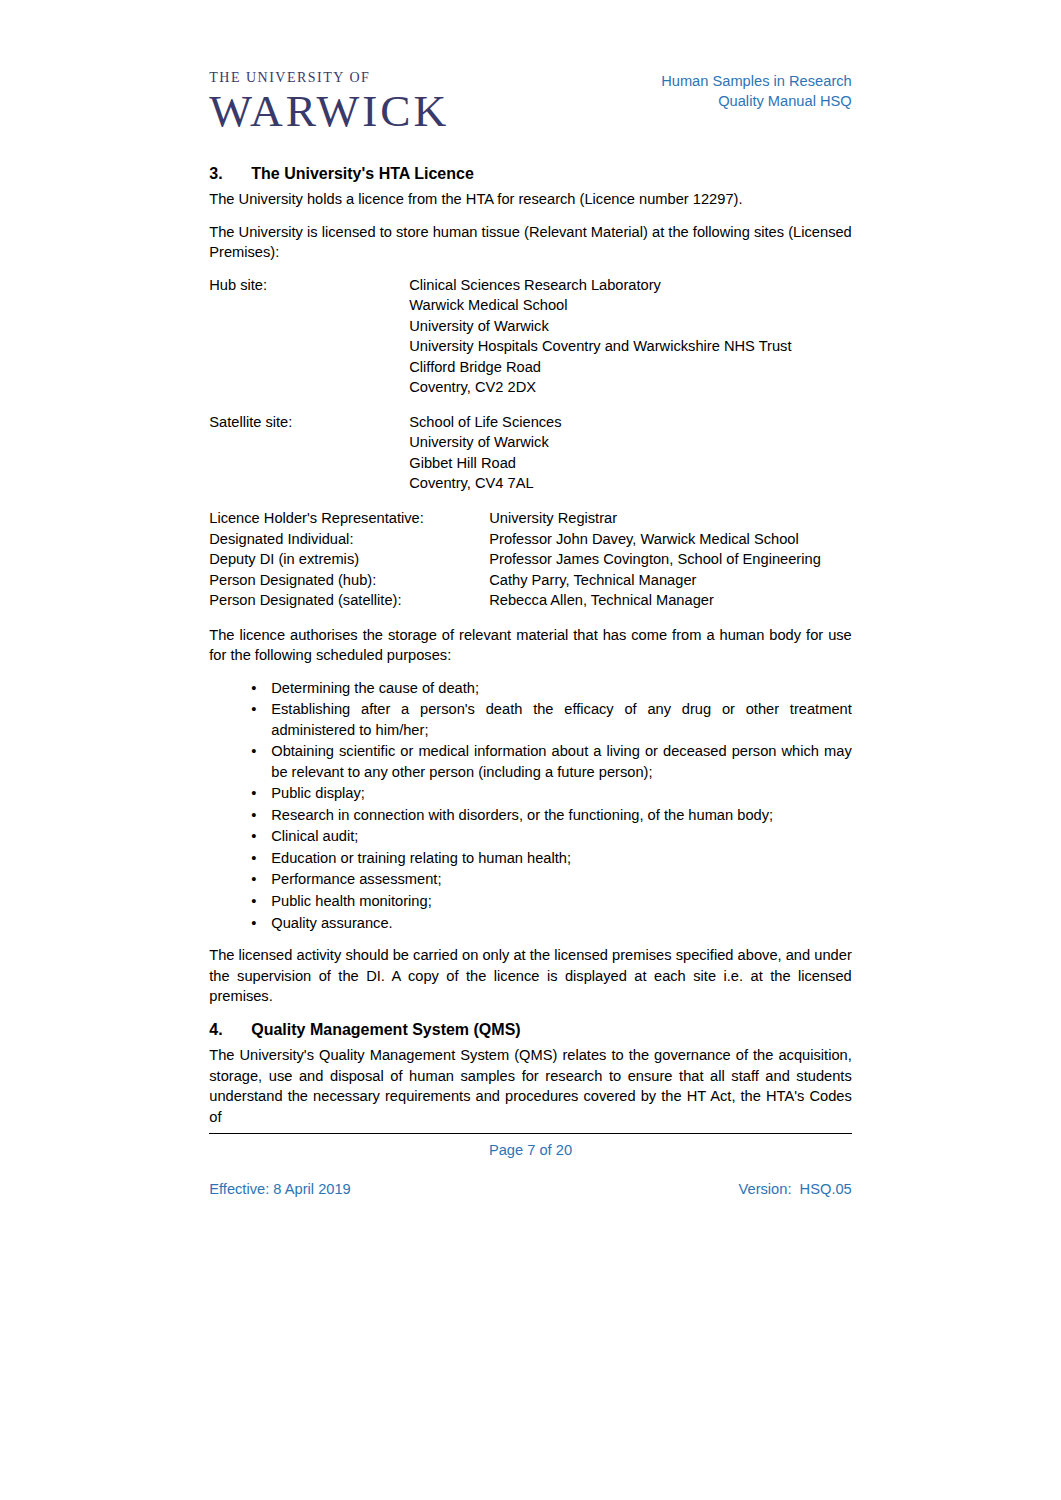THE UNIVERSITY OF
WARWICK
Human Samples in Research
Quality Manual HSQ
3. The University's HTA Licence
The University holds a licence from the HTA for research (Licence number 12297).
The University is licensed to store human tissue (Relevant Material) at the following sites (Licensed Premises):
Hub site:
Clinical Sciences Research Laboratory
Warwick Medical School
University of Warwick
University Hospitals Coventry and Warwickshire NHS Trust
Clifford Bridge Road
Coventry, CV2 2DX
Satellite site:
School of Life Sciences
University of Warwick
Gibbet Hill Road
Coventry, CV4 7AL
Licence Holder's Representative:
University Registrar
Designated Individual:
Professor John Davey, Warwick Medical School
Deputy DI (in extremis)
Professor James Covington, School of Engineering
Person Designated (hub):
Cathy Parry, Technical Manager
Person Designated (satellite):
Rebecca Allen, Technical Manager
The licence authorises the storage of relevant material that has come from a human body for use for the following scheduled purposes:
Determining the cause of death;
Establishing after a person's death the efficacy of any drug or other treatment administered to him/her;
Obtaining scientific or medical information about a living or deceased person which may be relevant to any other person (including a future person);
Public display;
Research in connection with disorders, or the functioning, of the human body;
Clinical audit;
Education or training relating to human health;
Performance assessment;
Public health monitoring;
Quality assurance.
The licensed activity should be carried on only at the licensed premises specified above, and under the supervision of the DI. A copy of the licence is displayed at each site i.e. at the licensed premises.
4. Quality Management System (QMS)
The University's Quality Management System (QMS) relates to the governance of the acquisition, storage, use and disposal of human samples for research to ensure that all staff and students understand the necessary requirements and procedures covered by the HT Act, the HTA's Codes of
Page 7 of 20
Effective: 8 April 2019
Version: HSQ.05